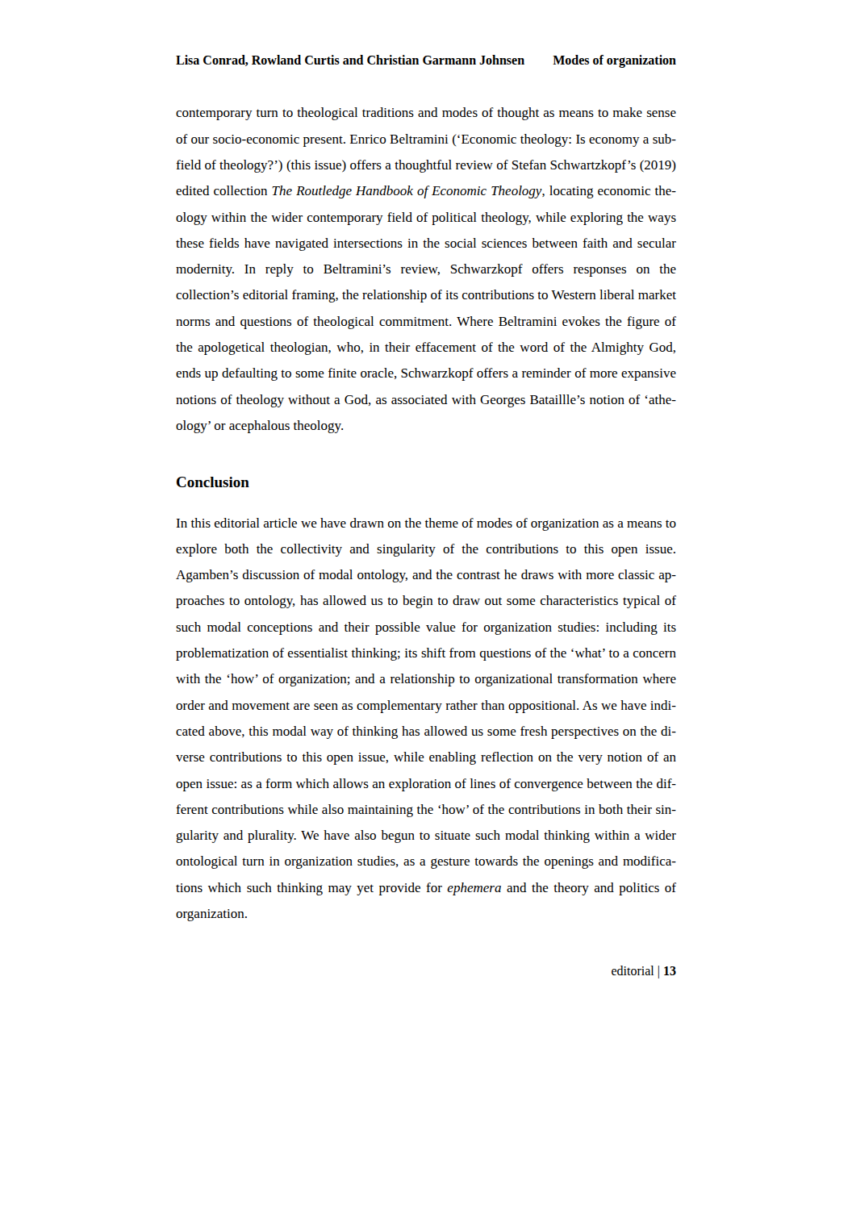Lisa Conrad, Rowland Curtis and Christian Garmann Johnsen Modes of organization
contemporary turn to theological traditions and modes of thought as means to make sense of our socio-economic present. Enrico Beltramini (‘Economic theology: Is economy a subfield of theology?’) (this issue) offers a thoughtful review of Stefan Schwartzkopf’s (2019) edited collection The Routledge Handbook of Economic Theology, locating economic theology within the wider contemporary field of political theology, while exploring the ways these fields have navigated intersections in the social sciences between faith and secular modernity. In reply to Beltramini’s review, Schwarzkopf offers responses on the collection’s editorial framing, the relationship of its contributions to Western liberal market norms and questions of theological commitment. Where Beltramini evokes the figure of the apologetical theologian, who, in their effacement of the word of the Almighty God, ends up defaulting to some finite oracle, Schwarzkopf offers a reminder of more expansive notions of theology without a God, as associated with Georges Bataillle’s notion of ‘atheology’ or acephalous theology.
Conclusion
In this editorial article we have drawn on the theme of modes of organization as a means to explore both the collectivity and singularity of the contributions to this open issue. Agamben’s discussion of modal ontology, and the contrast he draws with more classic approaches to ontology, has allowed us to begin to draw out some characteristics typical of such modal conceptions and their possible value for organization studies: including its problematization of essentialist thinking; its shift from questions of the ‘what’ to a concern with the ‘how’ of organization; and a relationship to organizational transformation where order and movement are seen as complementary rather than oppositional. As we have indicated above, this modal way of thinking has allowed us some fresh perspectives on the diverse contributions to this open issue, while enabling reflection on the very notion of an open issue: as a form which allows an exploration of lines of convergence between the different contributions while also maintaining the ‘how’ of the contributions in both their singularity and plurality. We have also begun to situate such modal thinking within a wider ontological turn in organization studies, as a gesture towards the openings and modifications which such thinking may yet provide for ephemera and the theory and politics of organization.
editorial | 13